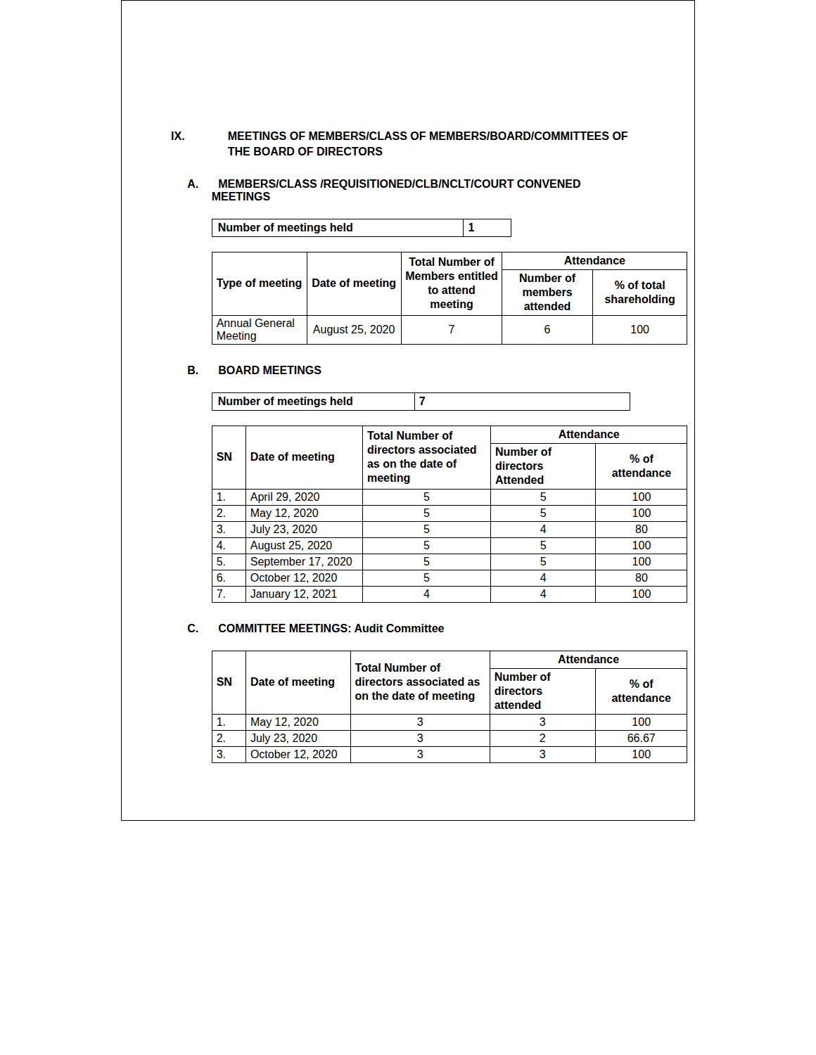IX. MEETINGS OF MEMBERS/CLASS OF MEMBERS/BOARD/COMMITTEES OF THE BOARD OF DIRECTORS
A. MEMBERS/CLASS /REQUISITIONED/CLB/NCLT/COURT CONVENED MEETINGS
| Number of meetings held | 1 |
| Type of meeting | Date of meeting | Total Number of Members entitled to attend meeting | Attendance |
| --- | --- | --- | --- |
| Number of members attended | % of total shareholding |
| Annual General Meeting | August 25, 2020 | 7 | 6 | 100 |
B. BOARD MEETINGS
| Number of meetings held | 7 |
| SN | Date of meeting | Total Number of directors associated as on the date of meeting | Attendance |
| --- | --- | --- | --- |
| Number of directors Attended | % of attendance |
| 1. | April 29, 2020 | 5 | 5 | 100 |
| 2. | May 12, 2020 | 5 | 5 | 100 |
| 3. | July 23, 2020 | 5 | 4 | 80 |
| 4. | August 25, 2020 | 5 | 5 | 100 |
| 5. | September 17, 2020 | 5 | 5 | 100 |
| 6. | October 12, 2020 | 5 | 4 | 80 |
| 7. | January 12, 2021 | 4 | 4 | 100 |
C. COMMITTEE MEETINGS: Audit Committee
| SN | Date of meeting | Total Number of directors associated as on the date of meeting | Attendance |
| --- | --- | --- | --- |
| Number of directors attended | % of attendance |
| 1. | May 12, 2020 | 3 | 3 | 100 |
| 2. | July 23, 2020 | 3 | 2 | 66.67 |
| 3. | October 12, 2020 | 3 | 3 | 100 |